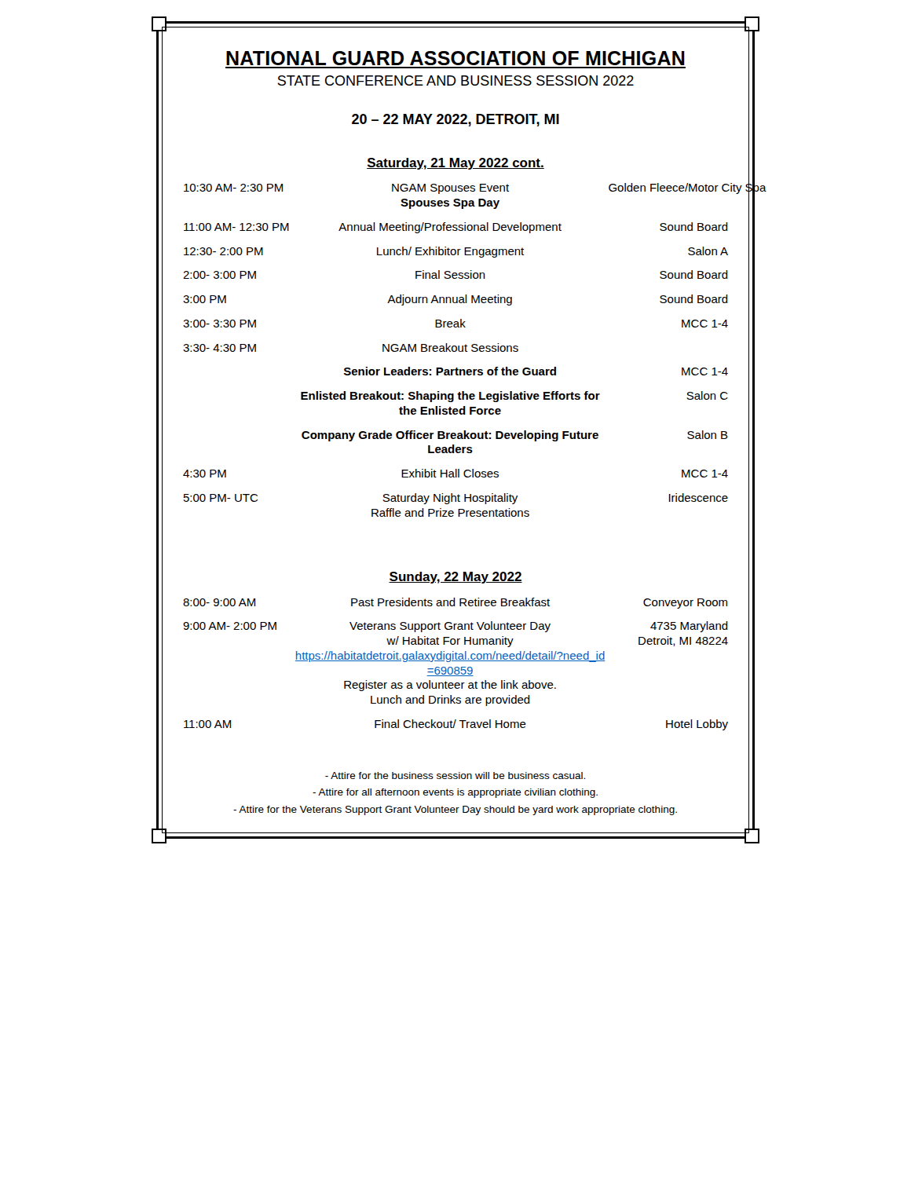NATIONAL GUARD ASSOCIATION OF MICHIGAN
STATE CONFERENCE AND BUSINESS SESSION 2022
20 – 22 MAY 2022, DETROIT, MI
Saturday, 21 May 2022 cont.
| 10:30 AM- 2:30 PM | NGAM Spouses Event Spouses Spa Day | Golden Fleece/Motor City Spa |
| 11:00 AM- 12:30 PM | Annual Meeting/Professional Development | Sound Board |
| 12:30- 2:00 PM | Lunch/ Exhibitor Engagment | Salon A |
| 2:00- 3:00 PM | Final Session | Sound Board |
| 3:00 PM | Adjourn Annual Meeting | Sound Board |
| 3:00- 3:30 PM | Break | MCC 1-4 |
| 3:30- 4:30 PM | NGAM Breakout Sessions | |
| | Senior Leaders: Partners of the Guard | MCC 1-4 |
| | Enlisted Breakout: Shaping the Legislative Efforts for the Enlisted Force | Salon C |
| | Company Grade Officer Breakout: Developing Future Leaders | Salon B |
| 4:30 PM | Exhibit Hall Closes | MCC 1-4 |
| 5:00 PM- UTC | Saturday Night Hospitality Raffle and Prize Presentations | Iridescence |
Sunday, 22 May 2022
| 8:00- 9:00 AM | Past Presidents and Retiree Breakfast | Conveyor Room |
| 9:00 AM- 2:00 PM | Veterans Support Grant Volunteer Day w/ Habitat For Humanity https://habitatdetroit.galaxydigital.com/need/detail/?need_id=690859 Register as a volunteer at the link above. Lunch and Drinks are provided | 4735 Maryland Detroit, MI 48224 |
| 11:00 AM | Final Checkout/ Travel Home | Hotel Lobby |
- Attire for the business session will be business casual.
- Attire for all afternoon events is appropriate civilian clothing.
- Attire for the Veterans Support Grant Volunteer Day should be yard work appropriate clothing.